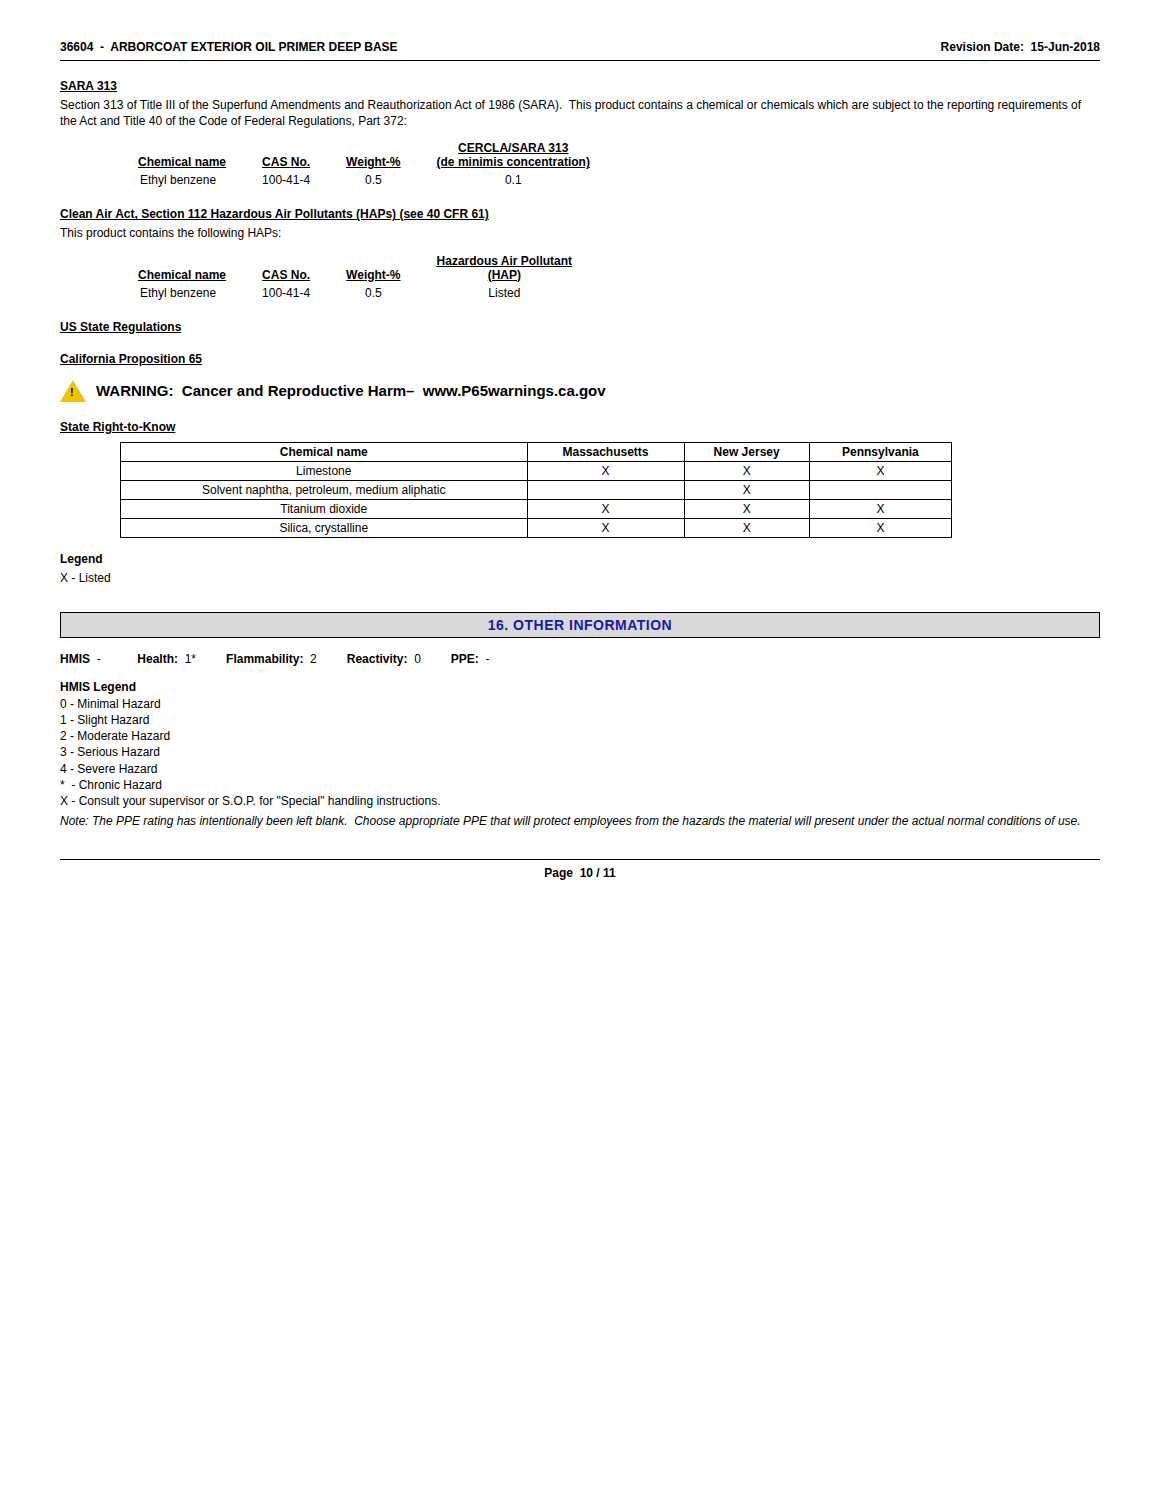36604 - ARBORCOAT EXTERIOR OIL PRIMER DEEP BASE
Revision Date: 15-Jun-2018
SARA 313
Section 313 of Title III of the Superfund Amendments and Reauthorization Act of 1986 (SARA). This product contains a chemical or chemicals which are subject to the reporting requirements of the Act and Title 40 of the Code of Federal Regulations, Part 372:
| Chemical name | CAS No. | Weight-% | CERCLA/SARA 313 (de minimis concentration) |
| --- | --- | --- | --- |
| Ethyl benzene | 100-41-4 | 0.5 | 0.1 |
Clean Air Act, Section 112 Hazardous Air Pollutants (HAPs) (see 40 CFR 61)
This product contains the following HAPs:
| Chemical name | CAS No. | Weight-% | Hazardous Air Pollutant (HAP) |
| --- | --- | --- | --- |
| Ethyl benzene | 100-41-4 | 0.5 | Listed |
US State Regulations
California Proposition 65
WARNING: Cancer and Reproductive Harm– www.P65warnings.ca.gov
State Right-to-Know
| Chemical name | Massachusetts | New Jersey | Pennsylvania |
| --- | --- | --- | --- |
| Limestone | X | X | X |
| Solvent naphtha, petroleum, medium aliphatic | | X | |
| Titanium dioxide | X | X | X |
| Silica, crystalline | X | X | X |
Legend
X - Listed
16. OTHER INFORMATION
HMIS - Health: 1* Flammability: 2 Reactivity: 0 PPE: -
HMIS Legend
0 - Minimal Hazard
1 - Slight Hazard
2 - Moderate Hazard
3 - Serious Hazard
4 - Severe Hazard
* - Chronic Hazard
X - Consult your supervisor or S.O.P. for "Special" handling instructions.
Note: The PPE rating has intentionally been left blank. Choose appropriate PPE that will protect employees from the hazards the material will present under the actual normal conditions of use.
Page 10 / 11